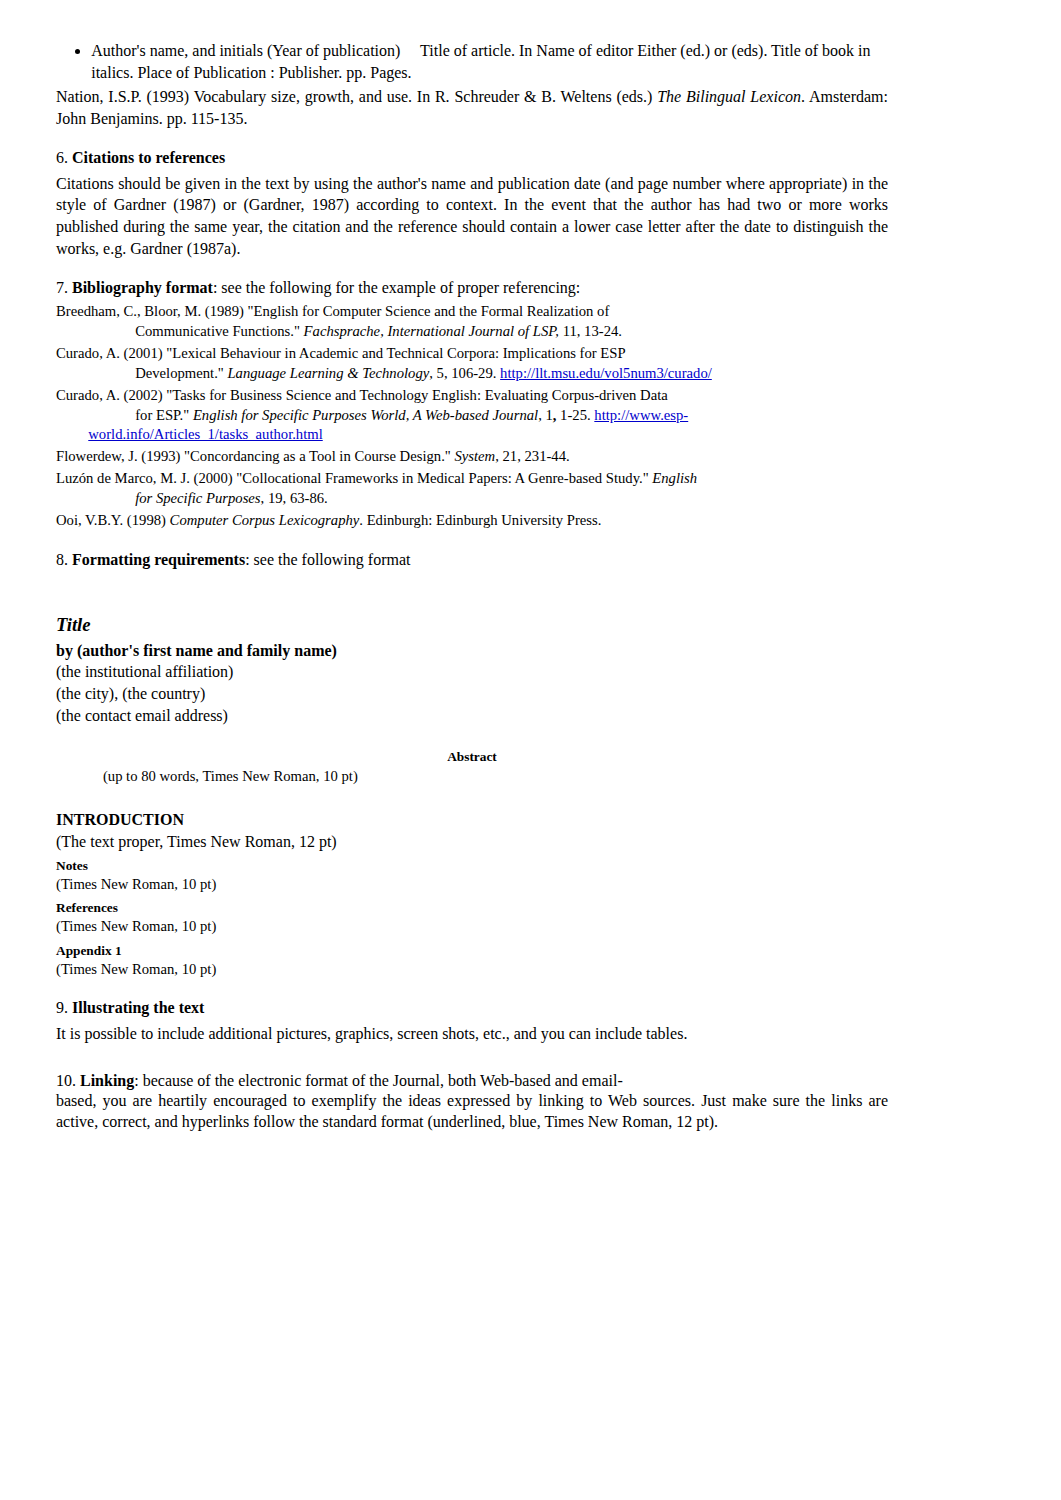Author's name, and initials (Year of publication) Title of article. In Name of editor Either (ed.) or (eds). Title of book in italics. Place of Publication : Publisher. pp. Pages.
Nation, I.S.P. (1993) Vocabulary size, growth, and use. In R. Schreuder & B. Weltens (eds.) The Bilingual Lexicon. Amsterdam: John Benjamins. pp. 115-135.
6. Citations to references
Citations should be given in the text by using the author's name and publication date (and page number where appropriate) in the style of Gardner (1987) or (Gardner, 1987) according to context. In the event that the author has had two or more works published during the same year, the citation and the reference should contain a lower case letter after the date to distinguish the works, e.g. Gardner (1987a).
7. Bibliography format: see the following for the example of proper referencing:
Breedham, C., Bloor, M. (1989) "English for Computer Science and the Formal Realization of
Communicative Functions." Fachsprache, International Journal of LSP, 11, 13-24.
Curado, A. (2001) "Lexical Behaviour in Academic and Technical Corpora: Implications for ESP
Development." Language Learning & Technology, 5, 106-29. http://llt.msu.edu/vol5num3/curado/
Curado, A. (2002) "Tasks for Business Science and Technology English: Evaluating Corpus-driven Data
for ESP." English for Specific Purposes World, A Web-based Journal, 1, 1-25. http://www.esp-world.info/Articles_1/tasks_author.html
Flowerdew, J. (1993) "Concordancing as a Tool in Course Design." System, 21, 231-44.
Luzón de Marco, M. J. (2000) "Collocational Frameworks in Medical Papers: A Genre-based Study." English
for Specific Purposes, 19, 63-86.
Ooi, V.B.Y. (1998) Computer Corpus Lexicography. Edinburgh: Edinburgh University Press.
8. Formatting requirements: see the following format
Title
by (author's first name and family name)
(the institutional affiliation)
(the city), (the country)
(the contact email address)
Abstract
(up to 80 words, Times New Roman, 10 pt)
INTRODUCTION
(The text proper, Times New Roman, 12 pt)
Notes
(Times New Roman, 10 pt)
References
(Times New Roman, 10 pt)
Appendix 1
(Times New Roman, 10 pt)
9. Illustrating the text
It is possible to include additional pictures, graphics, screen shots, etc., and you can include tables.
10. Linking: because of the electronic format of the Journal, both Web-based and email-
based, you are heartily encouraged to exemplify the ideas expressed by linking to Web sources. Just make sure the links are active, correct, and hyperlinks follow the standard format (underlined, blue, Times New Roman, 12 pt).